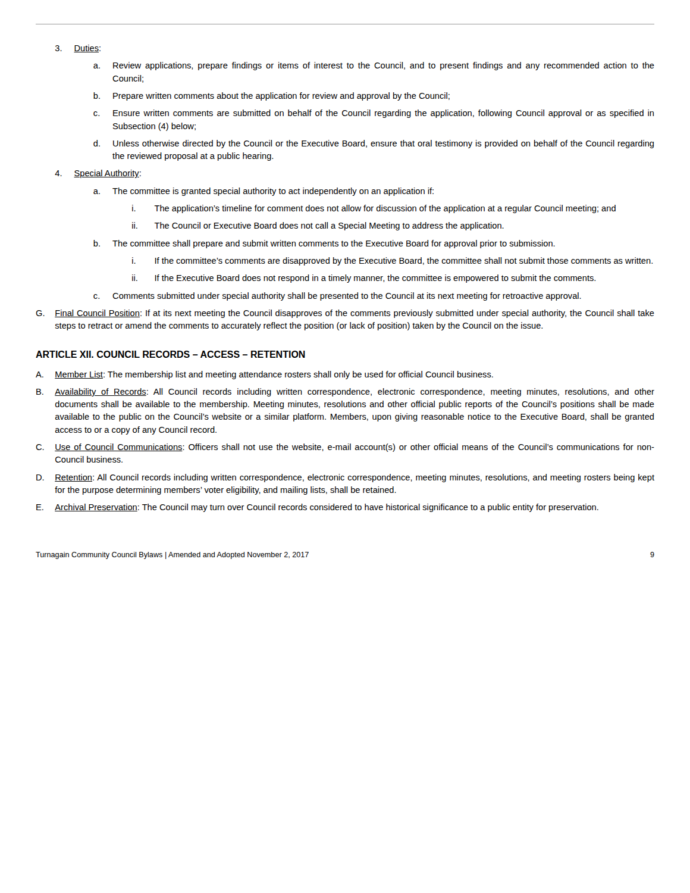3. Duties:
a. Review applications, prepare findings or items of interest to the Council, and to present findings and any recommended action to the Council;
b. Prepare written comments about the application for review and approval by the Council;
c. Ensure written comments are submitted on behalf of the Council regarding the application, following Council approval or as specified in Subsection (4) below;
d. Unless otherwise directed by the Council or the Executive Board, ensure that oral testimony is provided on behalf of the Council regarding the reviewed proposal at a public hearing.
4. Special Authority:
a. The committee is granted special authority to act independently on an application if:
i. The application’s timeline for comment does not allow for discussion of the application at a regular Council meeting; and
ii. The Council or Executive Board does not call a Special Meeting to address the application.
b. The committee shall prepare and submit written comments to the Executive Board for approval prior to submission.
i. If the committee’s comments are disapproved by the Executive Board, the committee shall not submit those comments as written.
ii. If the Executive Board does not respond in a timely manner, the committee is empowered to submit the comments.
c. Comments submitted under special authority shall be presented to the Council at its next meeting for retroactive approval.
G. Final Council Position: If at its next meeting the Council disapproves of the comments previously submitted under special authority, the Council shall take steps to retract or amend the comments to accurately reflect the position (or lack of position) taken by the Council on the issue.
ARTICLE XII. COUNCIL RECORDS – ACCESS – RETENTION
A. Member List: The membership list and meeting attendance rosters shall only be used for official Council business.
B. Availability of Records: All Council records including written correspondence, electronic correspondence, meeting minutes, resolutions, and other documents shall be available to the membership. Meeting minutes, resolutions and other official public reports of the Council’s positions shall be made available to the public on the Council’s website or a similar platform. Members, upon giving reasonable notice to the Executive Board, shall be granted access to or a copy of any Council record.
C. Use of Council Communications: Officers shall not use the website, e-mail account(s) or other official means of the Council’s communications for non-Council business.
D. Retention: All Council records including written correspondence, electronic correspondence, meeting minutes, resolutions, and meeting rosters being kept for the purpose determining members’ voter eligibility, and mailing lists, shall be retained.
E. Archival Preservation: The Council may turn over Council records considered to have historical significance to a public entity for preservation.
Turnagain Community Council Bylaws | Amended and Adopted November 2, 2017 9